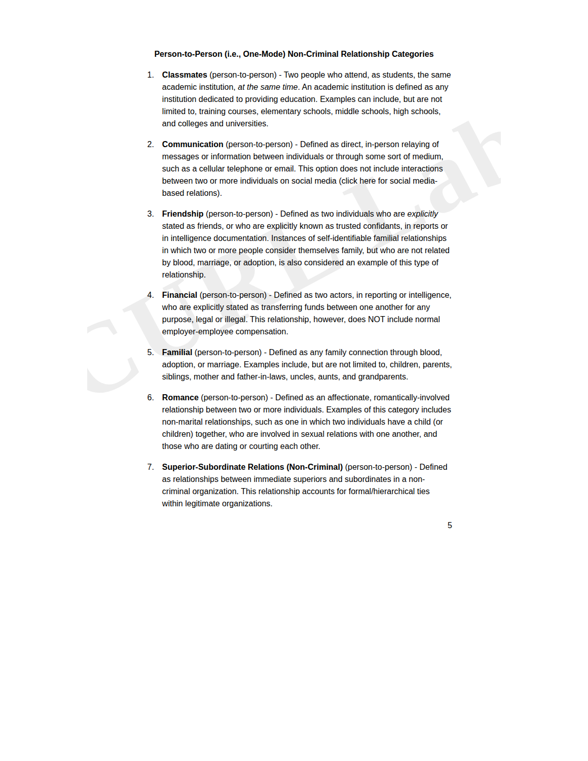CURL Lab
Person-to-Person (i.e., One-Mode) Non-Criminal Relationship Categories
Classmates (person-to-person) - Two people who attend, as students, the same academic institution, at the same time. An academic institution is defined as any institution dedicated to providing education. Examples can include, but are not limited to, training courses, elementary schools, middle schools, high schools, and colleges and universities.
Communication (person-to-person) - Defined as direct, in-person relaying of messages or information between individuals or through some sort of medium, such as a cellular telephone or email. This option does not include interactions between two or more individuals on social media (click here for social media-based relations).
Friendship (person-to-person) - Defined as two individuals who are explicitly stated as friends, or who are explicitly known as trusted confidants, in reports or in intelligence documentation. Instances of self-identifiable familial relationships in which two or more people consider themselves family, but who are not related by blood, marriage, or adoption, is also considered an example of this type of relationship.
Financial (person-to-person) - Defined as two actors, in reporting or intelligence, who are explicitly stated as transferring funds between one another for any purpose, legal or illegal. This relationship, however, does NOT include normal employer-employee compensation.
Familial (person-to-person) - Defined as any family connection through blood, adoption, or marriage. Examples include, but are not limited to, children, parents, siblings, mother and father-in-laws, uncles, aunts, and grandparents.
Romance (person-to-person) - Defined as an affectionate, romantically-involved relationship between two or more individuals. Examples of this category includes non-marital relationships, such as one in which two individuals have a child (or children) together, who are involved in sexual relations with one another, and those who are dating or courting each other.
Superior-Subordinate Relations (Non-Criminal) (person-to-person) - Defined as relationships between immediate superiors and subordinates in a non-criminal organization. This relationship accounts for formal/hierarchical ties within legitimate organizations.
5